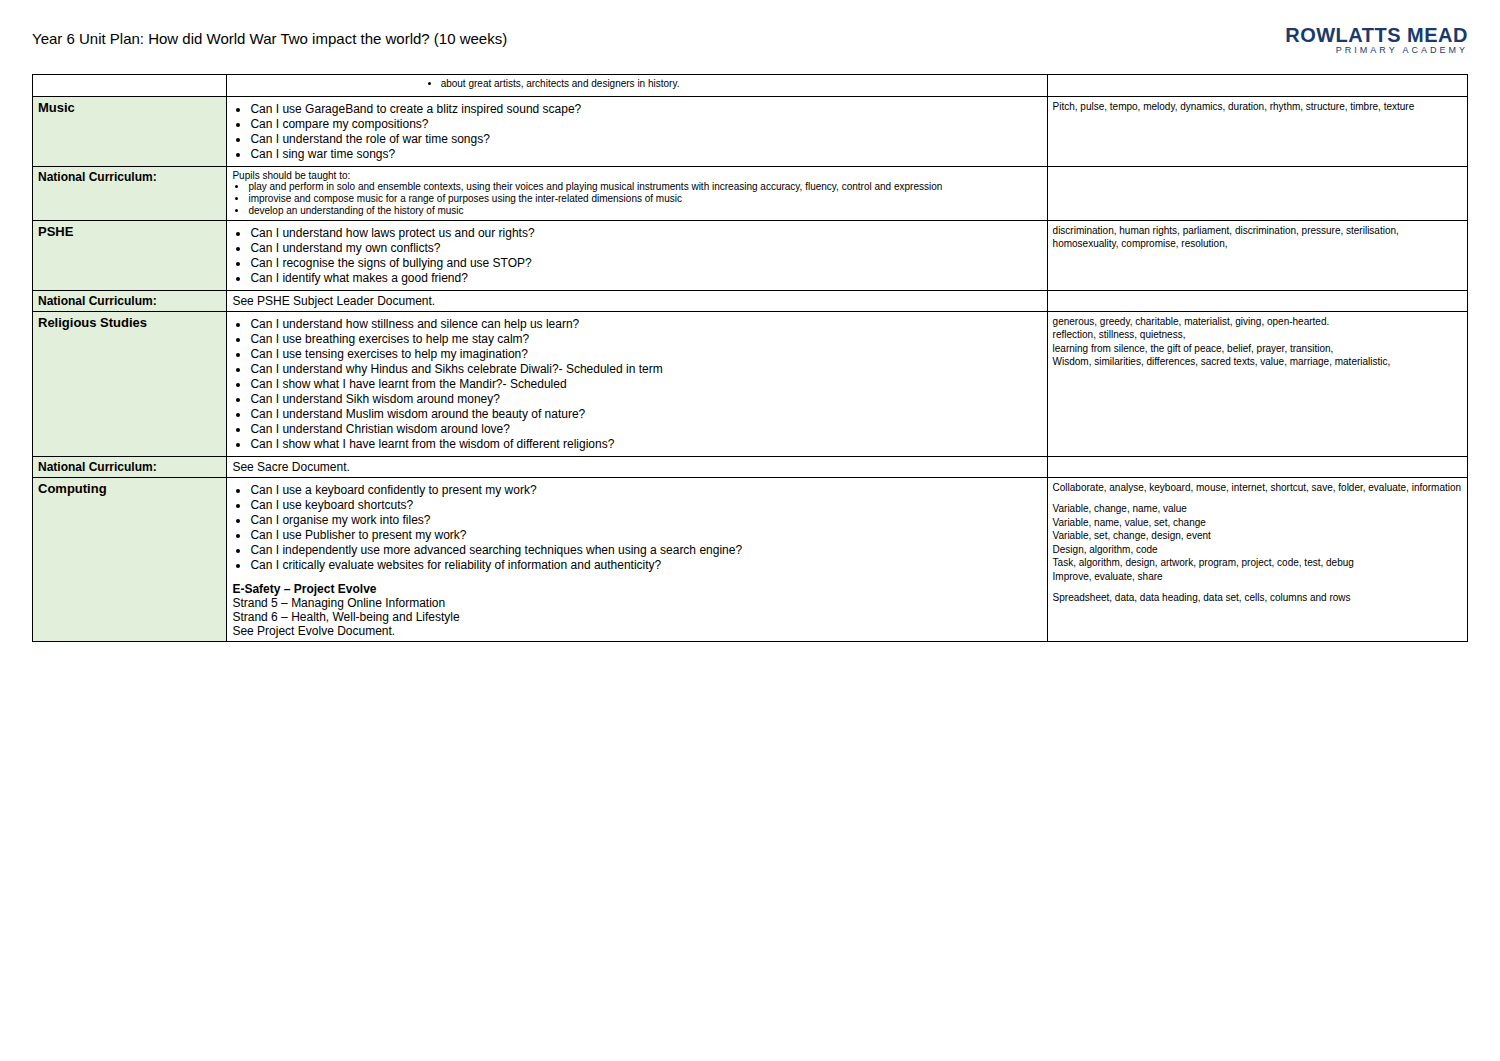Year 6 Unit Plan: How did World War Two impact the world? (10 weeks)
ROWLATTS MEAD
PRIMARY ACADEMY
| | / / about great artists, architects and designers in history. / | |
| Music | Can I use GarageBand to create a blitz inspired sound scape? Can I compare my compositions? Can I understand the role of war time songs? Can I sing war time songs? | Pitch, pulse, tempo, melody, dynamics, duration, rhythm, structure, timbre, texture |
| National Curriculum: | Pupils should be taught to: play and perform in solo and ensemble contexts, using their voices and playing musical instruments with increasing accuracy, fluency, control and expression improvise and compose music for a range of purposes using the inter-related dimensions of music develop an understanding of the history of music | |
| PSHE | Can I understand how laws protect us and our rights? Can I understand my own conflicts? Can I recognise the signs of bullying and use STOP? Can I identify what makes a good friend? | discrimination, human rights, parliament, discrimination, pressure, sterilisation, homosexuality, compromise, resolution, |
| National Curriculum: | See PSHE Subject Leader Document. | |
| Religious Studies | Can I understand how stillness and silence can help us learn? Can I use breathing exercises to help me stay calm? Can I use tensing exercises to help my imagination? Can I understand why Hindus and Sikhs celebrate Diwali?- Scheduled in term Can I show what I have learnt from the Mandir?- Scheduled Can I understand Sikh wisdom around money? Can I understand Muslim wisdom around the beauty of nature? Can I understand Christian wisdom around love? Can I show what I have learnt from the wisdom of different religions? | generous, greedy, charitable, materialist, giving, open-hearted. reflection, stillness, quietness, learning from silence, the gift of peace, belief, prayer, transition, Wisdom, similarities, differences, sacred texts, value, marriage, materialistic, |
| National Curriculum: | See Sacre Document. | |
| Computing | Can I use a keyboard confidently to present my work? Can I use keyboard shortcuts? Can I organise my work into files? Can I use Publisher to present my work? Can I independently use more advanced searching techniques when using a search engine? Can I critically evaluate websites for reliability of information and authenticity? E-Safety – Project Evolve Strand 5 – Managing Online Information Strand 6 – Health, Well-being and Lifestyle See Project Evolve Document. | Collaborate, analyse, keyboard, mouse, internet, shortcut, save, folder, evaluate, information Variable, change, name, value Variable, name, value, set, change Variable, set, change, design, event Design, algorithm, code Task, algorithm, design, artwork, program, project, code, test, debug Improve, evaluate, share Spreadsheet, data, data heading, data set, cells, columns and rows |